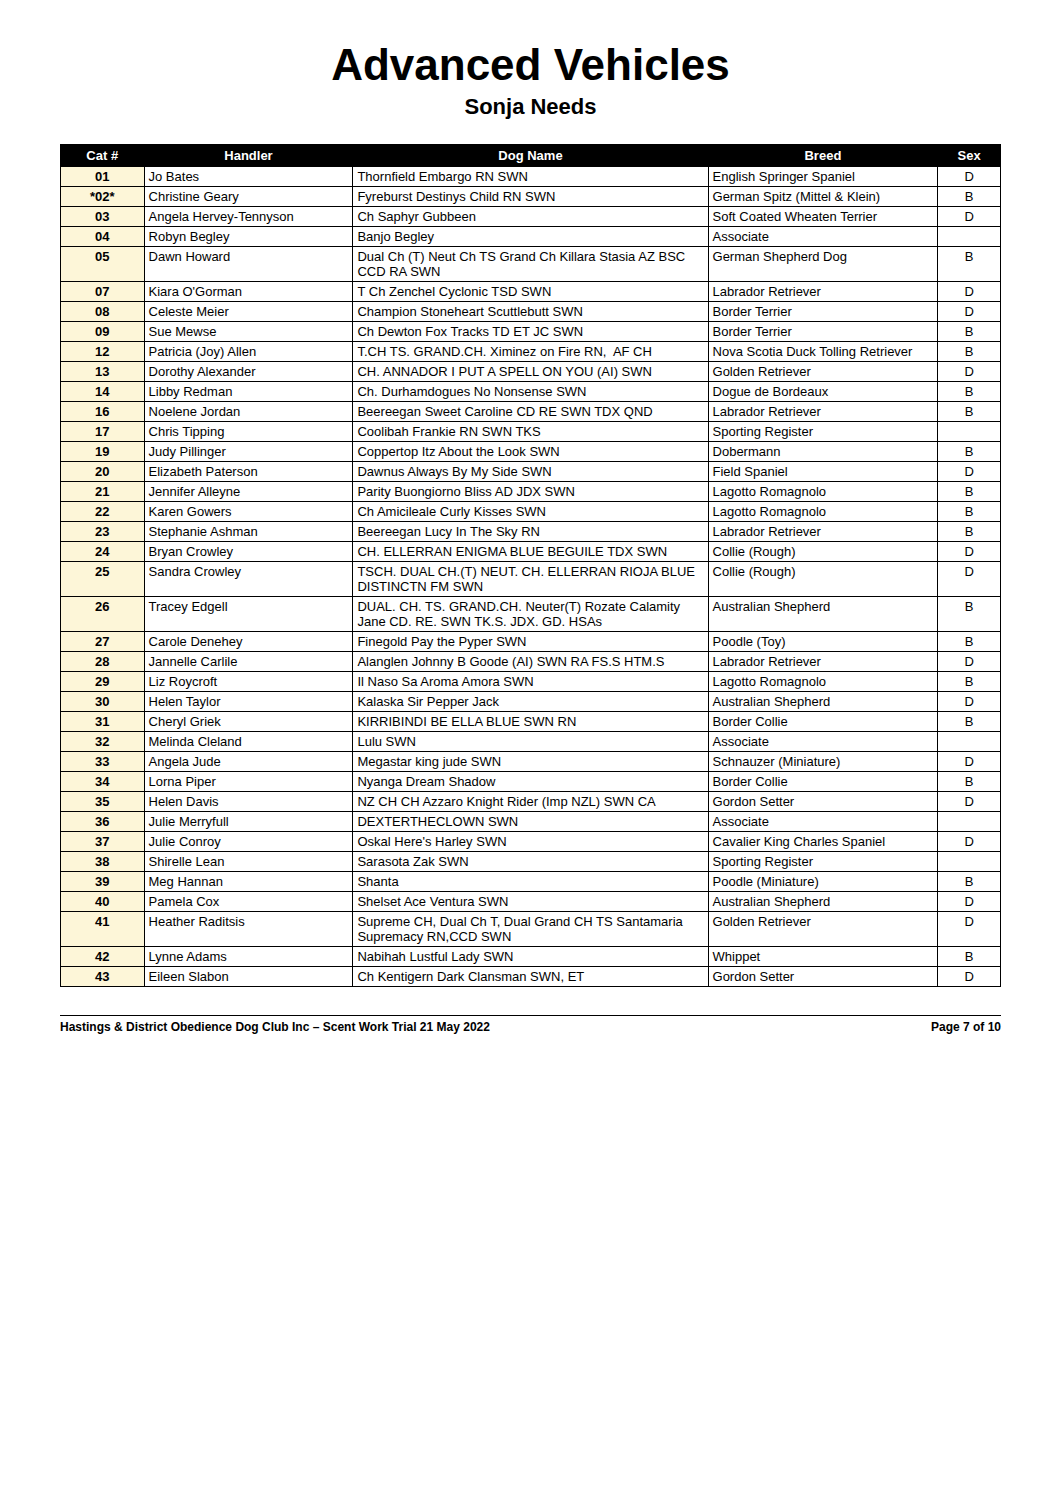Advanced Vehicles
Sonja Needs
| Cat # | Handler | Dog Name | Breed | Sex |
| --- | --- | --- | --- | --- |
| 01 | Jo Bates | Thornfield Embargo RN SWN | English Springer Spaniel | D |
| *02* | Christine Geary | Fyreburst Destinys Child RN SWN | German Spitz (Mittel & Klein) | B |
| 03 | Angela Hervey-Tennyson | Ch Saphyr Gubbeen | Soft Coated Wheaten Terrier | D |
| 04 | Robyn Begley | Banjo Begley | Associate | |
| 05 | Dawn Howard | Dual Ch (T) Neut Ch TS Grand Ch Killara Stasia AZ BSC CCD RA SWN | German Shepherd Dog | B |
| 07 | Kiara O'Gorman | T Ch Zenchel Cyclonic TSD SWN | Labrador Retriever | D |
| 08 | Celeste Meier | Champion Stoneheart Scuttlebutt SWN | Border Terrier | D |
| 09 | Sue Mewse | Ch Dewton Fox Tracks TD ET JC SWN | Border Terrier | B |
| 12 | Patricia (Joy) Allen | T.CH TS. GRAND.CH. Ximinez on Fire RN, AF CH | Nova Scotia Duck Tolling Retriever | B |
| 13 | Dorothy Alexander | CH. ANNADOR I PUT A SPELL ON YOU (AI) SWN | Golden Retriever | D |
| 14 | Libby Redman | Ch. Durhamdogues No Nonsense SWN | Dogue de Bordeaux | B |
| 16 | Noelene Jordan | Beereegan Sweet Caroline CD RE SWN TDX QND | Labrador Retriever | B |
| 17 | Chris Tipping | Coolibah Frankie RN SWN TKS | Sporting Register | |
| 19 | Judy Pillinger | Coppertop Itz About the Look SWN | Dobermann | B |
| 20 | Elizabeth Paterson | Dawnus Always By My Side SWN | Field Spaniel | D |
| 21 | Jennifer Alleyne | Parity Buongiorno Bliss AD JDX SWN | Lagotto Romagnolo | B |
| 22 | Karen Gowers | Ch Amicileale Curly Kisses SWN | Lagotto Romagnolo | B |
| 23 | Stephanie Ashman | Beereegan Lucy In The Sky RN | Labrador Retriever | B |
| 24 | Bryan Crowley | CH. ELLERRAN ENIGMA BLUE BEGUILE TDX SWN | Collie (Rough) | D |
| 25 | Sandra Crowley | TSCH. DUAL CH.(T) NEUT. CH. ELLERRAN RIOJA BLUE DISTINCTN FM SWN | Collie (Rough) | D |
| 26 | Tracey Edgell | DUAL. CH. TS. GRAND.CH. Neuter(T) Rozate Calamity Jane CD. RE. SWN TK.S. JDX. GD. HSAs | Australian Shepherd | B |
| 27 | Carole Denehey | Finegold Pay the Pyper SWN | Poodle (Toy) | B |
| 28 | Jannelle Carlile | Alanglen Johnny B Goode (AI) SWN RA FS.S HTM.S | Labrador Retriever | D |
| 29 | Liz Roycroft | Il Naso Sa Aroma Amora SWN | Lagotto Romagnolo | B |
| 30 | Helen Taylor | Kalaska Sir Pepper Jack | Australian Shepherd | D |
| 31 | Cheryl Griek | KIRRIBINDI BE ELLA BLUE SWN RN | Border Collie | B |
| 32 | Melinda Cleland | Lulu SWN | Associate | |
| 33 | Angela Jude | Megastar king jude SWN | Schnauzer (Miniature) | D |
| 34 | Lorna Piper | Nyanga Dream Shadow | Border Collie | B |
| 35 | Helen Davis | NZ CH CH Azzaro Knight Rider (Imp NZL) SWN CA | Gordon Setter | D |
| 36 | Julie Merryfull | DEXTERTHECLOWN SWN | Associate | |
| 37 | Julie Conroy | Oskal Here's Harley SWN | Cavalier King Charles Spaniel | D |
| 38 | Shirelle Lean | Sarasota Zak SWN | Sporting Register | |
| 39 | Meg Hannan | Shanta | Poodle (Miniature) | B |
| 40 | Pamela Cox | Shelset Ace Ventura SWN | Australian Shepherd | D |
| 41 | Heather Raditsis | Supreme CH, Dual Ch T, Dual Grand CH TS Santamaria Supremacy RN,CCD SWN | Golden Retriever | D |
| 42 | Lynne Adams | Nabihah Lustful Lady SWN | Whippet | B |
| 43 | Eileen Slabon | Ch Kentigern Dark Clansman SWN, ET | Gordon Setter | D |
Hastings & District Obedience Dog Club Inc – Scent Work Trial 21 May 2022 Page 7 of 10